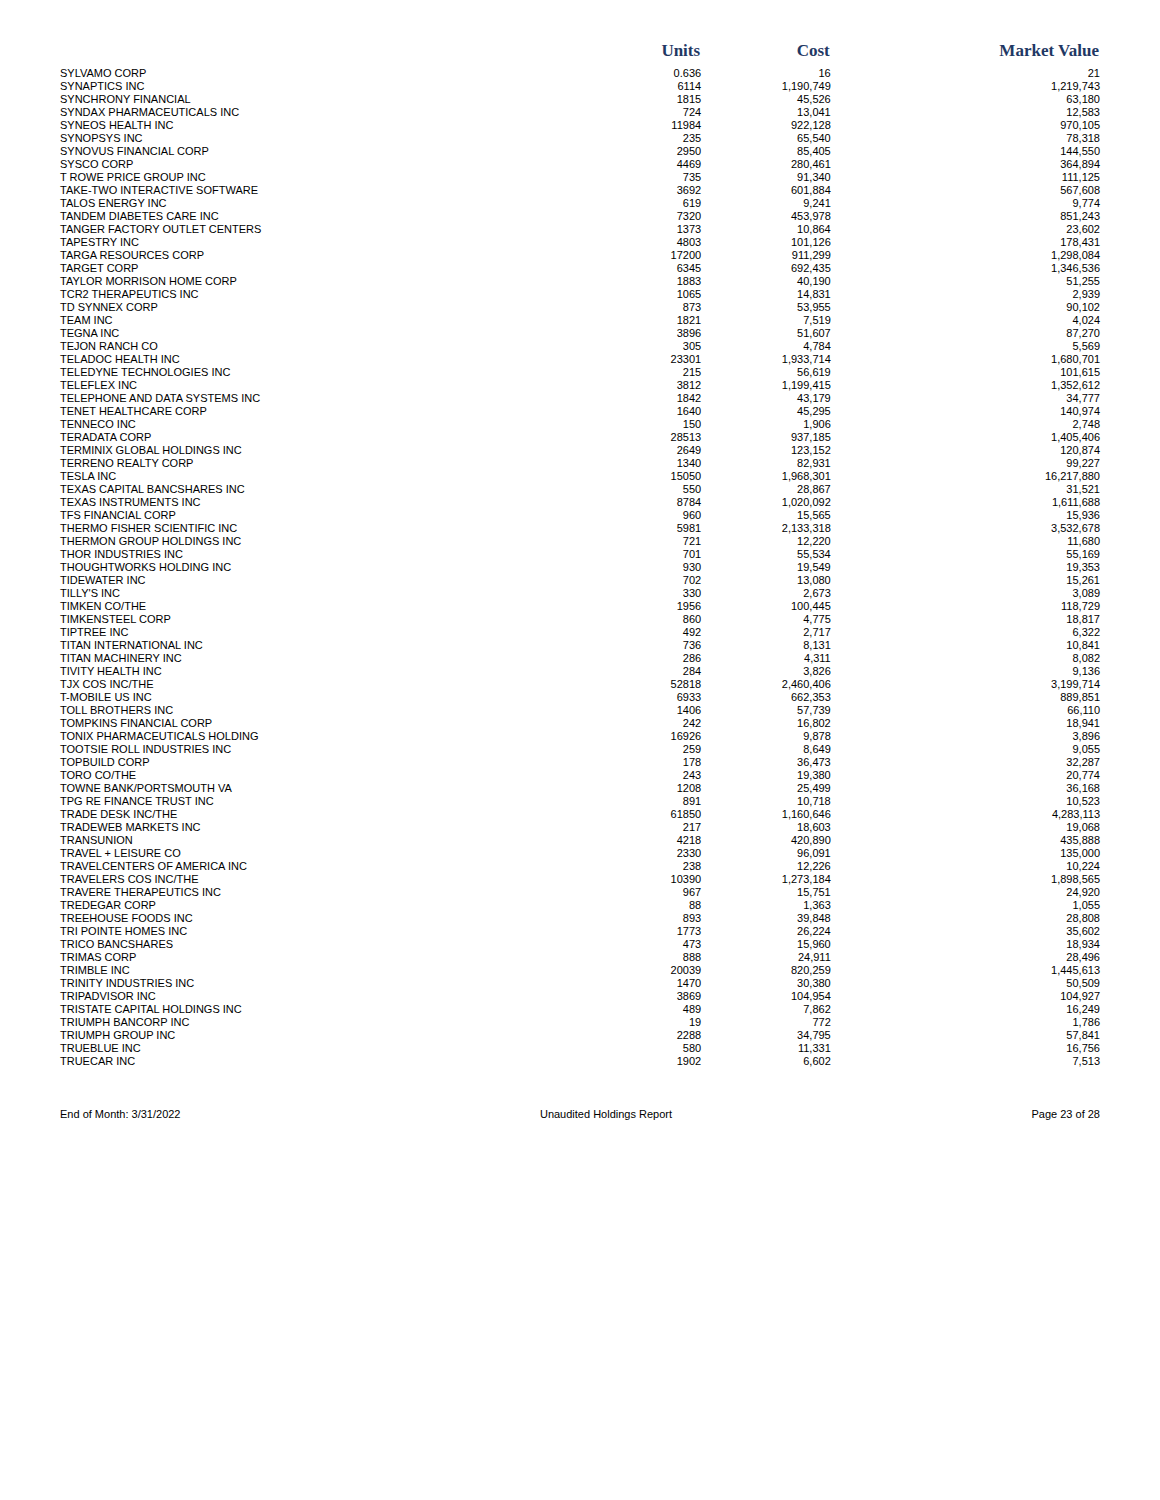| | Units | Cost | Market Value |
| --- | --- | --- | --- |
| SYLVAMO CORP | 0.636 | 16 | 21 |
| SYNAPTICS INC | 6114 | 1,190,749 | 1,219,743 |
| SYNCHRONY FINANCIAL | 1815 | 45,526 | 63,180 |
| SYNDAX PHARMACEUTICALS INC | 724 | 13,041 | 12,583 |
| SYNEOS HEALTH INC | 11984 | 922,128 | 970,105 |
| SYNOPSYS INC | 235 | 65,540 | 78,318 |
| SYNOVUS FINANCIAL CORP | 2950 | 85,405 | 144,550 |
| SYSCO CORP | 4469 | 280,461 | 364,894 |
| T ROWE PRICE GROUP INC | 735 | 91,340 | 111,125 |
| TAKE-TWO INTERACTIVE SOFTWARE | 3692 | 601,884 | 567,608 |
| TALOS ENERGY INC | 619 | 9,241 | 9,774 |
| TANDEM DIABETES CARE INC | 7320 | 453,978 | 851,243 |
| TANGER FACTORY OUTLET CENTERS | 1373 | 10,864 | 23,602 |
| TAPESTRY INC | 4803 | 101,126 | 178,431 |
| TARGA RESOURCES CORP | 17200 | 911,299 | 1,298,084 |
| TARGET CORP | 6345 | 692,435 | 1,346,536 |
| TAYLOR MORRISON HOME CORP | 1883 | 40,190 | 51,255 |
| TCR2 THERAPEUTICS INC | 1065 | 14,831 | 2,939 |
| TD SYNNEX CORP | 873 | 53,955 | 90,102 |
| TEAM INC | 1821 | 7,519 | 4,024 |
| TEGNA INC | 3896 | 51,607 | 87,270 |
| TEJON RANCH CO | 305 | 4,784 | 5,569 |
| TELADOC HEALTH INC | 23301 | 1,933,714 | 1,680,701 |
| TELEDYNE TECHNOLOGIES INC | 215 | 56,619 | 101,615 |
| TELEFLEX INC | 3812 | 1,199,415 | 1,352,612 |
| TELEPHONE AND DATA SYSTEMS INC | 1842 | 43,179 | 34,777 |
| TENET HEALTHCARE CORP | 1640 | 45,295 | 140,974 |
| TENNECO INC | 150 | 1,906 | 2,748 |
| TERADATA CORP | 28513 | 937,185 | 1,405,406 |
| TERMINIX GLOBAL HOLDINGS INC | 2649 | 123,152 | 120,874 |
| TERRENO REALTY CORP | 1340 | 82,931 | 99,227 |
| TESLA INC | 15050 | 1,968,301 | 16,217,880 |
| TEXAS CAPITAL BANCSHARES INC | 550 | 28,867 | 31,521 |
| TEXAS INSTRUMENTS INC | 8784 | 1,020,092 | 1,611,688 |
| TFS FINANCIAL CORP | 960 | 15,565 | 15,936 |
| THERMO FISHER SCIENTIFIC INC | 5981 | 2,133,318 | 3,532,678 |
| THERMON GROUP HOLDINGS INC | 721 | 12,220 | 11,680 |
| THOR INDUSTRIES INC | 701 | 55,534 | 55,169 |
| THOUGHTWORKS HOLDING INC | 930 | 19,549 | 19,353 |
| TIDEWATER INC | 702 | 13,080 | 15,261 |
| TILLY'S INC | 330 | 2,673 | 3,089 |
| TIMKEN CO/THE | 1956 | 100,445 | 118,729 |
| TIMKENSTEEL CORP | 860 | 4,775 | 18,817 |
| TIPTREE INC | 492 | 2,717 | 6,322 |
| TITAN INTERNATIONAL INC | 736 | 8,131 | 10,841 |
| TITAN MACHINERY INC | 286 | 4,311 | 8,082 |
| TIVITY HEALTH INC | 284 | 3,826 | 9,136 |
| TJX COS INC/THE | 52818 | 2,460,406 | 3,199,714 |
| T-MOBILE US INC | 6933 | 662,353 | 889,851 |
| TOLL BROTHERS INC | 1406 | 57,739 | 66,110 |
| TOMPKINS FINANCIAL CORP | 242 | 16,802 | 18,941 |
| TONIX PHARMACEUTICALS HOLDING | 16926 | 9,878 | 3,896 |
| TOOTSIE ROLL INDUSTRIES INC | 259 | 8,649 | 9,055 |
| TOPBUILD CORP | 178 | 36,473 | 32,287 |
| TORO CO/THE | 243 | 19,380 | 20,774 |
| TOWNE BANK/PORTSMOUTH VA | 1208 | 25,499 | 36,168 |
| TPG RE FINANCE TRUST INC | 891 | 10,718 | 10,523 |
| TRADE DESK INC/THE | 61850 | 1,160,646 | 4,283,113 |
| TRADEWEB MARKETS INC | 217 | 18,603 | 19,068 |
| TRANSUNION | 4218 | 420,890 | 435,888 |
| TRAVEL + LEISURE CO | 2330 | 96,091 | 135,000 |
| TRAVELCENTERS OF AMERICA INC | 238 | 12,226 | 10,224 |
| TRAVELERS COS INC/THE | 10390 | 1,273,184 | 1,898,565 |
| TRAVERE THERAPEUTICS INC | 967 | 15,751 | 24,920 |
| TREDEGAR CORP | 88 | 1,363 | 1,055 |
| TREEHOUSE FOODS INC | 893 | 39,848 | 28,808 |
| TRI POINTE HOMES INC | 1773 | 26,224 | 35,602 |
| TRICO BANCSHARES | 473 | 15,960 | 18,934 |
| TRIMAS CORP | 888 | 24,911 | 28,496 |
| TRIMBLE INC | 20039 | 820,259 | 1,445,613 |
| TRINITY INDUSTRIES INC | 1470 | 30,380 | 50,509 |
| TRIPADVISOR INC | 3869 | 104,954 | 104,927 |
| TRISTATE CAPITAL HOLDINGS INC | 489 | 7,862 | 16,249 |
| TRIUMPH BANCORP INC | 19 | 772 | 1,786 |
| TRIUMPH GROUP INC | 2288 | 34,795 | 57,841 |
| TRUEBLUE INC | 580 | 11,331 | 16,756 |
| TRUECAR INC | 1902 | 6,602 | 7,513 |
End of Month: 3/31/2022
Unaudited Holdings Report
Page 23 of 28